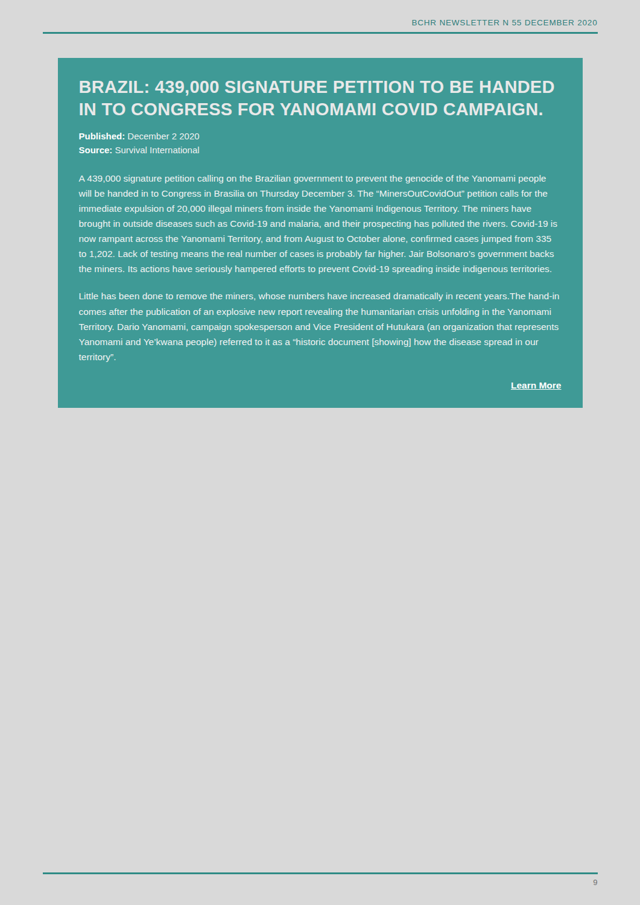BCHR NEWSLETTER N 55 DECEMBER 2020
BRAZIL: 439,000 SIGNATURE PETITION TO BE HANDED IN TO CONGRESS FOR YANOMAMI COVID CAMPAIGN.
Published: December 2 2020
Source: Survival International
A 439,000 signature petition calling on the Brazilian government to prevent the genocide of the Yanomami people will be handed in to Congress in Brasilia on Thursday December 3. The “MinersOutCovidOut” petition calls for the immediate expulsion of 20,000 illegal miners from inside the Yanomami Indigenous Territory. The miners have brought in outside diseases such as Covid-19 and malaria, and their prospecting has polluted the rivers. Covid-19 is now rampant across the Yanomami Territory, and from August to October alone, confirmed cases jumped from 335 to 1,202. Lack of testing means the real number of cases is probably far higher. Jair Bolsonaro’s government backs the miners. Its actions have seriously hampered efforts to prevent Covid-19 spreading inside indigenous territories.
Little has been done to remove the miners, whose numbers have increased dramatically in recent years.The hand-in comes after the publication of an explosive new report revealing the humanitarian crisis unfolding in the Yanomami Territory. Dario Yanomami, campaign spokesperson and Vice President of Hutukara (an organization that represents Yanomami and Ye’kwana people) referred to it as a “historic document [showing] how the disease spread in our territory”.
Learn More
9